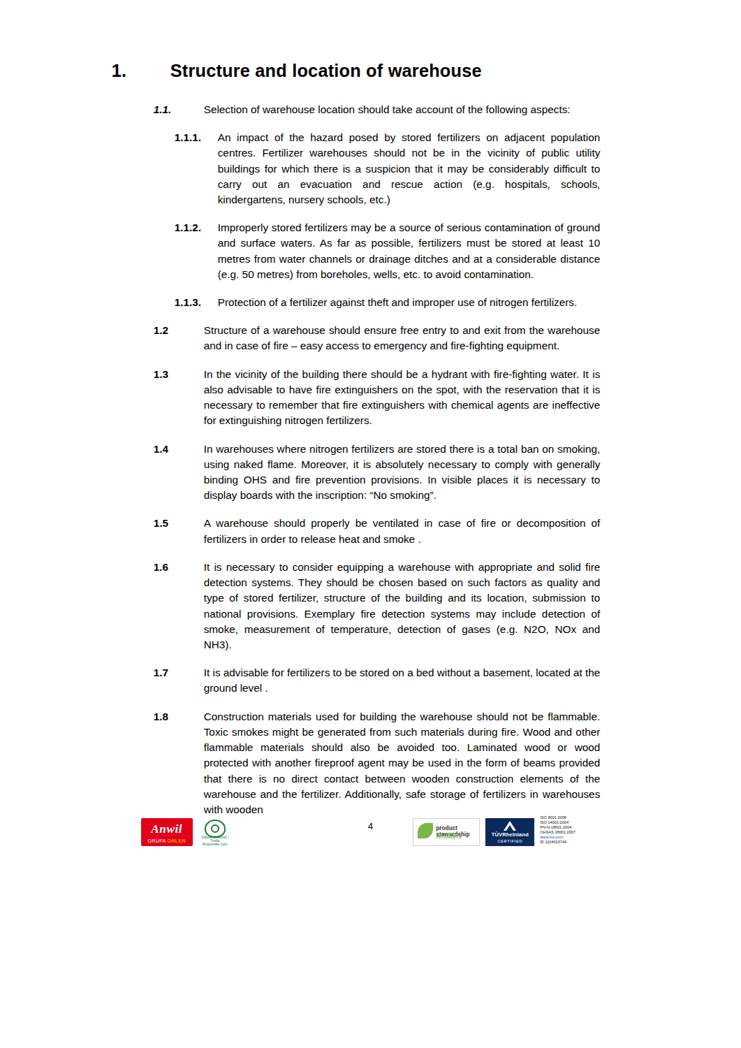1. Structure and location of warehouse
1.1.
Selection of warehouse location should take account of the following aspects:
1.1.1.
An impact of the hazard posed by stored fertilizers on adjacent population centres. Fertilizer warehouses should not be in the vicinity of public utility buildings for which there is a suspicion that it may be considerably difficult to carry out an evacuation and rescue action (e.g. hospitals, schools, kindergartens, nursery schools, etc.)
1.1.2.
Improperly stored fertilizers may be a source of serious contamination of ground and surface waters. As far as possible, fertilizers must be stored at least 10 metres from water channels or drainage ditches and at a considerable distance (e.g. 50 metres) from boreholes, wells, etc. to avoid contamination.
1.1.3.
Protection of a fertilizer against theft and improper use of nitrogen fertilizers.
1.2
Structure of a warehouse should ensure free entry to and exit from the warehouse and in case of fire – easy access to emergency and fire-fighting equipment.
1.3
In the vicinity of the building there should be a hydrant with fire-fighting water. It is also advisable to have fire extinguishers on the spot, with the reservation that it is necessary to remember that fire extinguishers with chemical agents are ineffective for extinguishing nitrogen fertilizers.
1.4
In warehouses where nitrogen fertilizers are stored there is a total ban on smoking, using naked flame. Moreover, it is absolutely necessary to comply with generally binding OHS and fire prevention provisions. In visible places it is necessary to display boards with the inscription: “No smoking”.
1.5
A warehouse should properly be ventilated in case of fire or decomposition of fertilizers in order to release heat and smoke .
1.6
It is necessary to consider equipping a warehouse with appropriate and solid fire detection systems. They should be chosen based on such factors as quality and type of stored fertilizer, structure of the building and its location, submission to national provisions. Exemplary fire detection systems may include detection of smoke, measurement of temperature, detection of gases (e.g. N2O, NOx and NH3).
1.7
It is advisable for fertilizers to be stored on a bed without a basement, located at the ground level .
1.8
Construction materials used for building the warehouse should not be flammable. Toxic smokes might be generated from such materials during fire. Wood and other flammable materials should also be avoided too. Laminated wood or wood protected with another fireproof agent may be used in the form of beams provided that there is no direct contact between wooden construction elements of the warehouse and the fertilizer. Additionally, safe storage of fertilizers in warehouses with wooden
4
Anwil
GRUPA ORLEN
Odpowiedzialność i Troska
Responsible Care
product stewardship
fertilizers
TÜVRheinland
CERTIFIED
ISO 9001:2008
ISO 14001:2004
PN-N-18001:2004
OHSAS 18001:2007
www.tuv.com
ID 1104010744